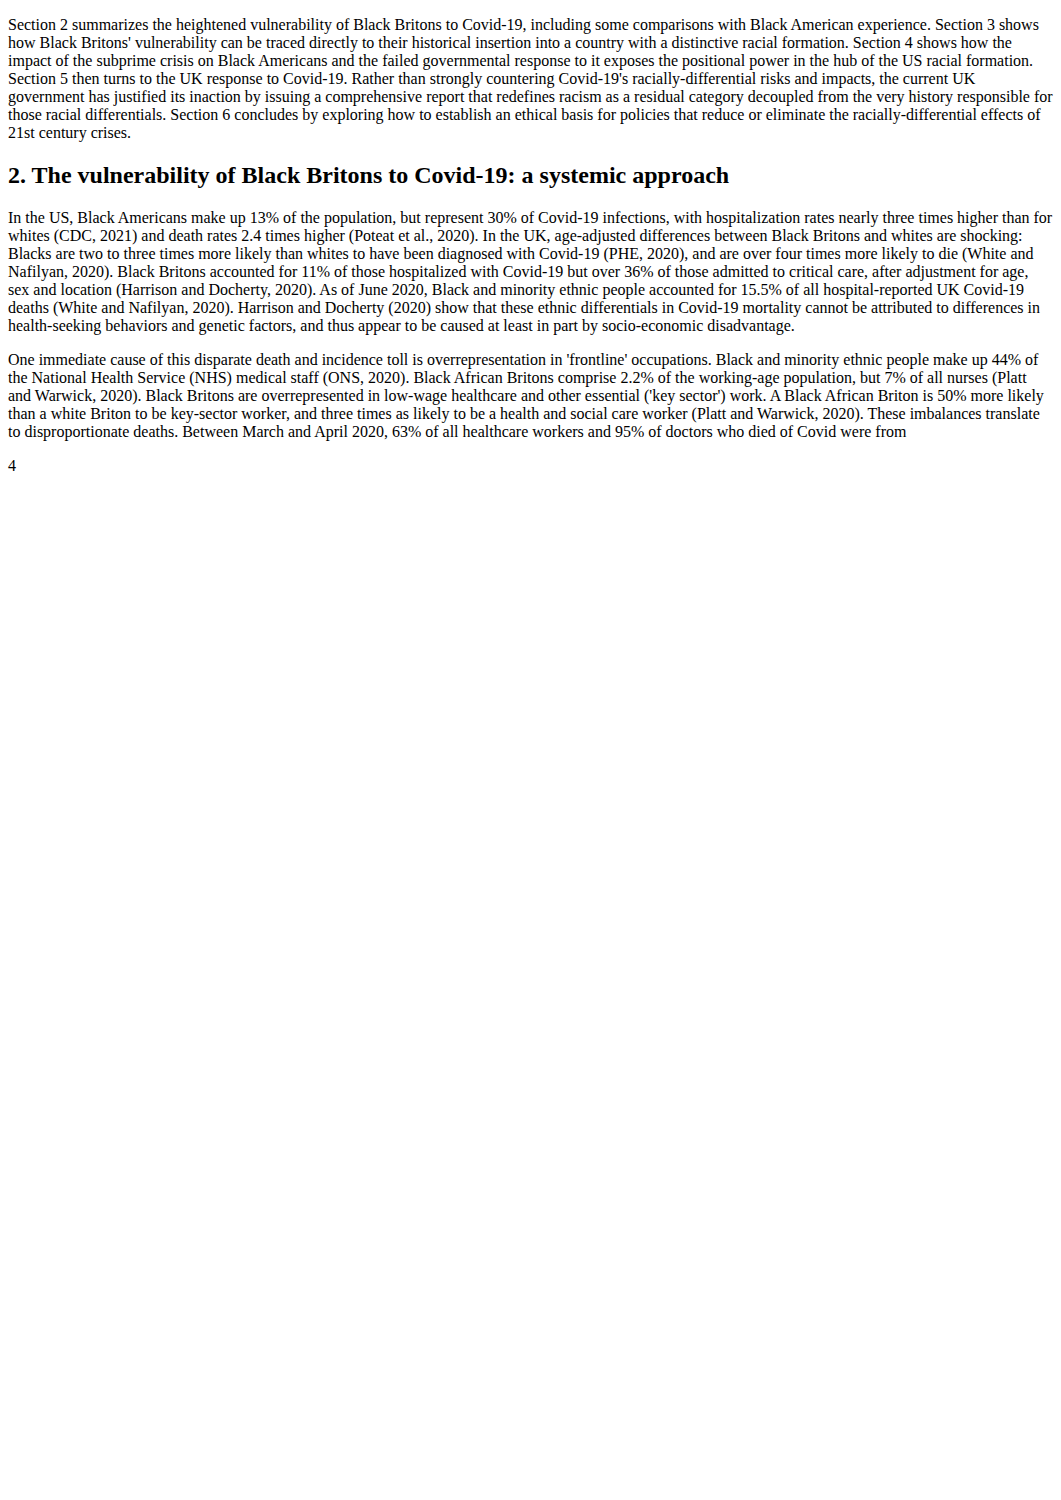Section 2 summarizes the heightened vulnerability of Black Britons to Covid-19, including some comparisons with Black American experience. Section 3 shows how Black Britons' vulnerability can be traced directly to their historical insertion into a country with a distinctive racial formation. Section 4 shows how the impact of the subprime crisis on Black Americans and the failed governmental response to it exposes the positional power in the hub of the US racial formation. Section 5 then turns to the UK response to Covid-19. Rather than strongly countering Covid-19's racially-differential risks and impacts, the current UK government has justified its inaction by issuing a comprehensive report that redefines racism as a residual category decoupled from the very history responsible for those racial differentials. Section 6 concludes by exploring how to establish an ethical basis for policies that reduce or eliminate the racially-differential effects of 21st century crises.
2. The vulnerability of Black Britons to Covid-19: a systemic approach
In the US, Black Americans make up 13% of the population, but represent 30% of Covid-19 infections, with hospitalization rates nearly three times higher than for whites (CDC, 2021) and death rates 2.4 times higher (Poteat et al., 2020). In the UK, age-adjusted differences between Black Britons and whites are shocking: Blacks are two to three times more likely than whites to have been diagnosed with Covid-19 (PHE, 2020), and are over four times more likely to die (White and Nafilyan, 2020). Black Britons accounted for 11% of those hospitalized with Covid-19 but over 36% of those admitted to critical care, after adjustment for age, sex and location (Harrison and Docherty, 2020). As of June 2020, Black and minority ethnic people accounted for 15.5% of all hospital-reported UK Covid-19 deaths (White and Nafilyan, 2020). Harrison and Docherty (2020) show that these ethnic differentials in Covid-19 mortality cannot be attributed to differences in health-seeking behaviors and genetic factors, and thus appear to be caused at least in part by socio-economic disadvantage.
One immediate cause of this disparate death and incidence toll is overrepresentation in 'frontline' occupations. Black and minority ethnic people make up 44% of the National Health Service (NHS) medical staff (ONS, 2020). Black African Britons comprise 2.2% of the working-age population, but 7% of all nurses (Platt and Warwick, 2020). Black Britons are overrepresented in low-wage healthcare and other essential ('key sector') work. A Black African Briton is 50% more likely than a white Briton to be key-sector worker, and three times as likely to be a health and social care worker (Platt and Warwick, 2020). These imbalances translate to disproportionate deaths. Between March and April 2020, 63% of all healthcare workers and 95% of doctors who died of Covid were from
4